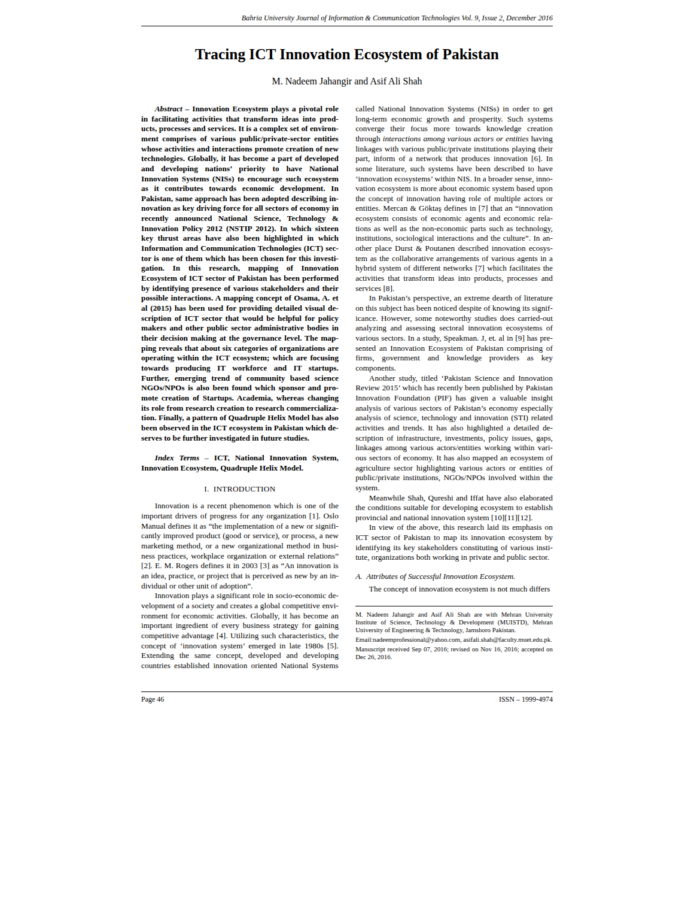Bahria University Journal of Information & Communication Technologies Vol. 9, Issue 2, December 2016
Tracing ICT Innovation Ecosystem of Pakistan
M. Nadeem Jahangir and Asif Ali Shah
Abstract – Innovation Ecosystem plays a pivotal role in facilitating activities that transform ideas into products, processes and services. It is a complex set of environment comprises of various public/private-sector entities whose activities and interactions promote creation of new technologies. Globally, it has become a part of developed and developing nations’ priority to have National Innovation Systems (NISs) to encourage such ecosystem as it contributes towards economic development. In Pakistan, same approach has been adopted describing innovation as key driving force for all sectors of economy in recently announced National Science, Technology & Innovation Policy 2012 (NSTIP 2012). In which sixteen key thrust areas have also been highlighted in which Information and Communication Technologies (ICT) sector is one of them which has been chosen for this investigation. In this research, mapping of Innovation Ecosystem of ICT sector of Pakistan has been performed by identifying presence of various stakeholders and their possible interactions. A mapping concept of Osama, A. et al (2015) has been used for providing detailed visual description of ICT sector that would be helpful for policy makers and other public sector administrative bodies in their decision making at the governance level. The mapping reveals that about six categories of organizations are operating within the ICT ecosystem; which are focusing towards producing IT workforce and IT startups. Further, emerging trend of community based science NGOs/NPOs is also been found which sponsor and promote creation of Startups. Academia, whereas changing its role from research creation to research commercialization. Finally, a pattern of Quadruple Helix Model has also been observed in the ICT ecosystem in Pakistan which deserves to be further investigated in future studies.
Index Terms – ICT, National Innovation System, Innovation Ecosystem, Quadruple Helix Model.
I. INTRODUCTION
Innovation is a recent phenomenon which is one of the important drivers of progress for any organization [1]. Oslo Manual defines it as “the implementation of a new or significantly improved product (good or service), or process, a new marketing method, or a new organizational method in business practices, workplace organization or external relations” [2]. E. M. Rogers defines it in 2003 [3] as “An innovation is an idea, practice, or project that is perceived as new by an individual or other unit of adoption”.
Innovation plays a significant role in socio-economic development of a society and creates a global competitive environment for economic activities. Globally, it has become an important ingredient of every business strategy for gaining competitive advantage [4]. Utilizing such characteristics, the concept of ‘innovation system’ emerged in late 1980s [5]. Extending the same concept, developed and developing countries established innovation oriented National Systems called National Innovation Systems (NISs) in order to get long-term economic growth and prosperity. Such systems converge their focus more towards knowledge creation through interactions among various actors or entities having linkages with various public/private institutions playing their part, inform of a network that produces innovation [6]. In some literature, such systems have been described to have ‘innovation ecosystems’ within NIS. In a broader sense, innovation ecosystem is more about economic system based upon the concept of innovation having role of multiple actors or entities. Mercan & Göktaş defines in [7] that an “innovation ecosystem consists of economic agents and economic relations as well as the non-economic parts such as technology, institutions, sociological interactions and the culture”. In another place Durst & Poutanen described innovation ecosystem as the collaborative arrangements of various agents in a hybrid system of different networks [7] which facilitates the activities that transform ideas into products, processes and services [8].
In Pakistan’s perspective, an extreme dearth of literature on this subject has been noticed despite of knowing its significance. However, some noteworthy studies does carried-out analyzing and assessing sectoral innovation ecosystems of various sectors. In a study, Speakman. J, et. al in [9] has presented an Innovation Ecosystem of Pakistan comprising of firms, government and knowledge providers as key components.
Another study, titled ‘Pakistan Science and Innovation Review 2015’ which has recently been published by Pakistan Innovation Foundation (PIF) has given a valuable insight analysis of various sectors of Pakistan’s economy especially analysis of science, technology and innovation (STI) related activities and trends. It has also highlighted a detailed description of infrastructure, investments, policy issues, gaps, linkages among various actors/entities working within various sectors of economy. It has also mapped an ecosystem of agriculture sector highlighting various actors or entities of public/private institutions, NGOs/NPOs involved within the system.
Meanwhile Shah, Qureshi and Iffat have also elaborated the conditions suitable for developing ecosystem to establish provincial and national innovation system [10][11][12].
In view of the above, this research laid its emphasis on ICT sector of Pakistan to map its innovation ecosystem by identifying its key stakeholders constituting of various institute, organizations both working in private and public sector.
A. Attributes of Successful Innovation Ecosystem.
The concept of innovation ecosystem is not much differs
M. Nadeem Jahangir and Asif Ali Shah are with Mehran University Institute of Science, Technology & Development (MUISTD), Mehran University of Engineering & Technology, Jamshoro Pakistan.
Email:nadeemprofessional@yahoo.com, asifali.shah@faculty.muet.edu.pk.
Manuscript received Sep 07, 2016; revised on Nov 16, 2016; accepted on Dec 26, 2016.
Page 46 ISSN – 1999-4974